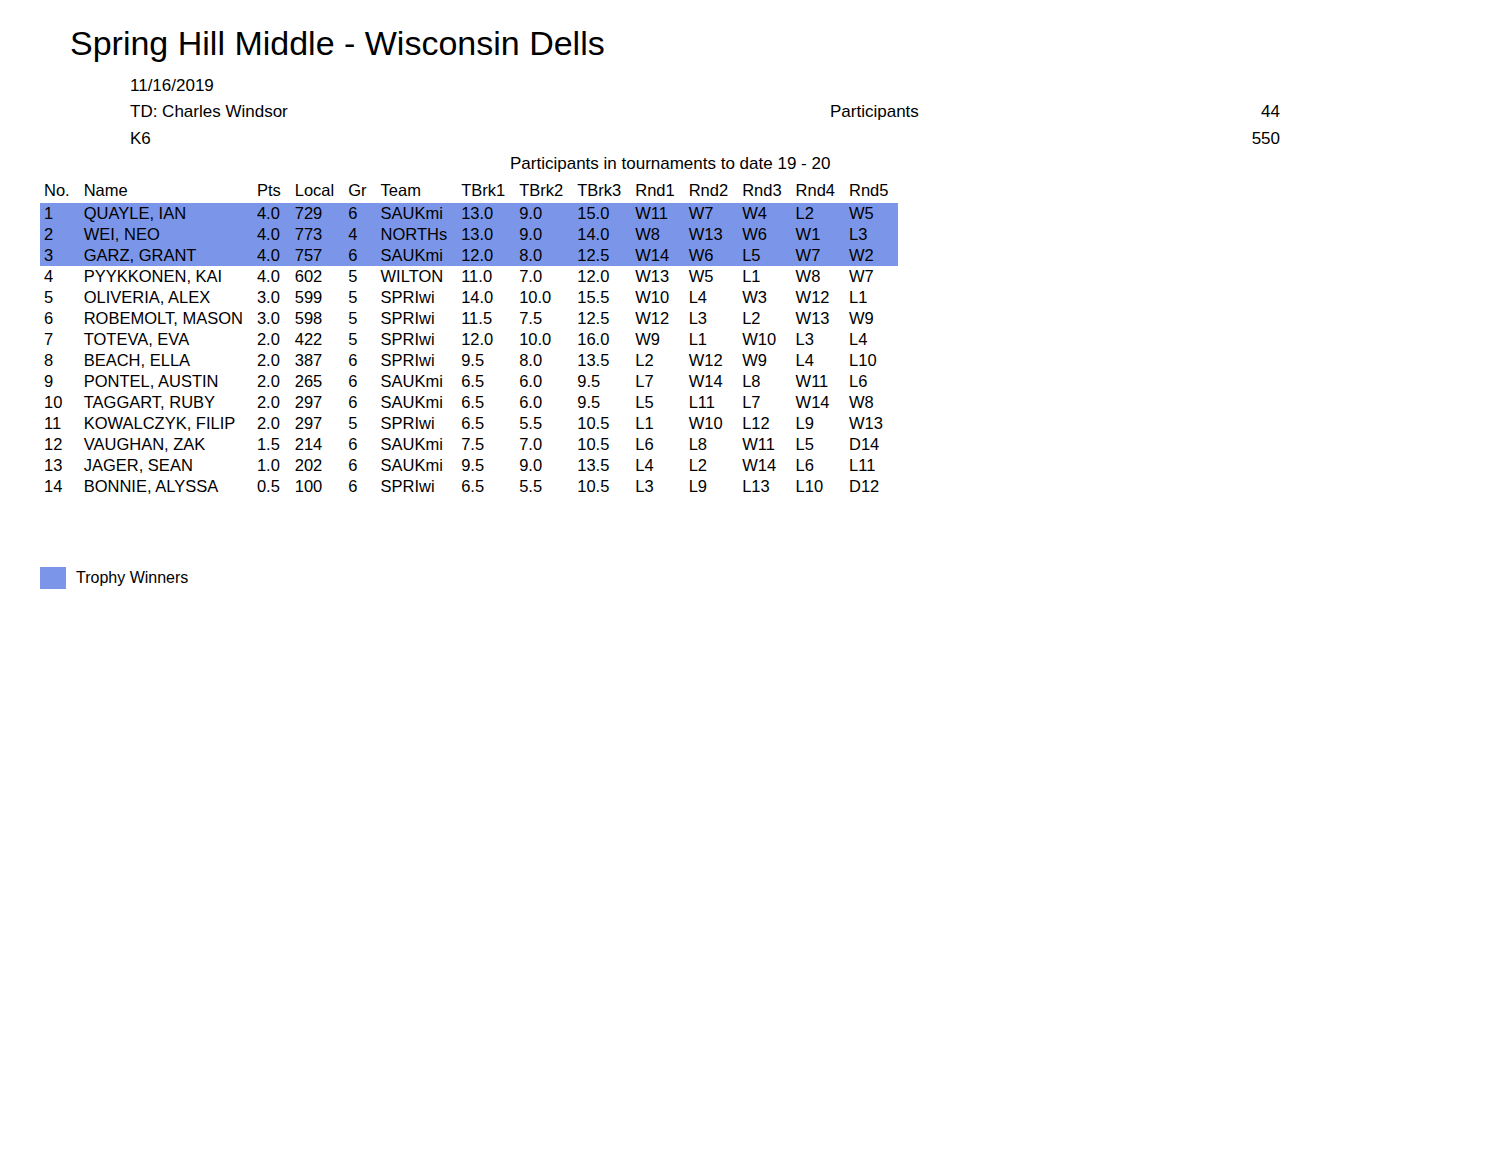Spring Hill Middle - Wisconsin Dells
11/16/2019
TD: Charles Windsor Participants 44
K6 Participants in tournaments to date 19 - 20 550
| No. | Name | Pts | Local | Gr | Team | TBrk1 | TBrk2 | TBrk3 | Rnd1 | Rnd2 | Rnd3 | Rnd4 | Rnd5 |
| --- | --- | --- | --- | --- | --- | --- | --- | --- | --- | --- | --- | --- | --- |
| 1 | QUAYLE, IAN | 4.0 | 729 | 6 | SAUKmi | 13.0 | 9.0 | 15.0 | W11 | W7 | W4 | L2 | W5 |
| 2 | WEI, NEO | 4.0 | 773 | 4 | NORTHs | 13.0 | 9.0 | 14.0 | W8 | W13 | W6 | W1 | L3 |
| 3 | GARZ, GRANT | 4.0 | 757 | 6 | SAUKmi | 12.0 | 8.0 | 12.5 | W14 | W6 | L5 | W7 | W2 |
| 4 | PYYKKONEN, KAI | 4.0 | 602 | 5 | WILTON | 11.0 | 7.0 | 12.0 | W13 | W5 | L1 | W8 | W7 |
| 5 | OLIVERIA, ALEX | 3.0 | 599 | 5 | SPRIwi | 14.0 | 10.0 | 15.5 | W10 | L4 | W3 | W12 | L1 |
| 6 | ROBEMOLT, MASON | 3.0 | 598 | 5 | SPRIwi | 11.5 | 7.5 | 12.5 | W12 | L3 | L2 | W13 | W9 |
| 7 | TOTEVA, EVA | 2.0 | 422 | 5 | SPRIwi | 12.0 | 10.0 | 16.0 | W9 | L1 | W10 | L3 | L4 |
| 8 | BEACH, ELLA | 2.0 | 387 | 6 | SPRIwi | 9.5 | 8.0 | 13.5 | L2 | W12 | W9 | L4 | L10 |
| 9 | PONTEL, AUSTIN | 2.0 | 265 | 6 | SAUKmi | 6.5 | 6.0 | 9.5 | L7 | W14 | L8 | W11 | L6 |
| 10 | TAGGART, RUBY | 2.0 | 297 | 6 | SAUKmi | 6.5 | 6.0 | 9.5 | L5 | L11 | L7 | W14 | W8 |
| 11 | KOWALCZYK, FILIP | 2.0 | 297 | 5 | SPRIwi | 6.5 | 5.5 | 10.5 | L1 | W10 | L12 | L9 | W13 |
| 12 | VAUGHAN, ZAK | 1.5 | 214 | 6 | SAUKmi | 7.5 | 7.0 | 10.5 | L6 | L8 | W11 | L5 | D14 |
| 13 | JAGER, SEAN | 1.0 | 202 | 6 | SAUKmi | 9.5 | 9.0 | 13.5 | L4 | L2 | W14 | L6 | L11 |
| 14 | BONNIE, ALYSSA | 0.5 | 100 | 6 | SPRIwi | 6.5 | 5.5 | 10.5 | L3 | L9 | L13 | L10 | D12 |
Trophy Winners